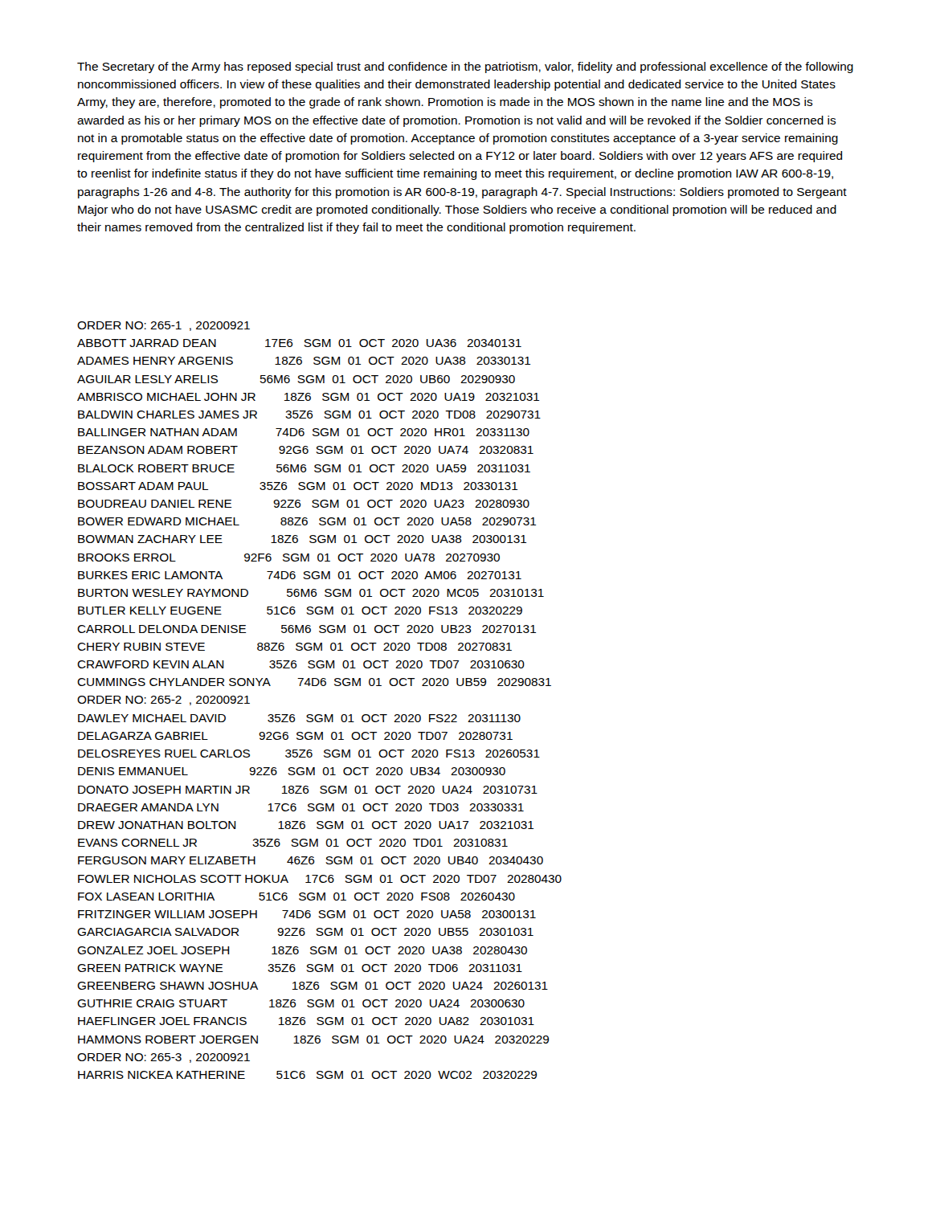The Secretary of the Army has reposed special trust and confidence in the patriotism, valor, fidelity and professional excellence of the following noncommissioned officers. In view of these qualities and their demonstrated leadership potential and dedicated service to the United States Army, they are, therefore, promoted to the grade of rank shown. Promotion is made in the MOS shown in the name line and the MOS is awarded as his or her primary MOS on the effective date of promotion. Promotion is not valid and will be revoked if the Soldier concerned is not in a promotable status on the effective date of promotion. Acceptance of promotion constitutes acceptance of a 3-year service remaining requirement from the effective date of promotion for Soldiers selected on a FY12 or later board. Soldiers with over 12 years AFS are required to reenlist for indefinite status if they do not have sufficient time remaining to meet this requirement, or decline promotion IAW AR 600-8-19, paragraphs 1-26 and 4-8. The authority for this promotion is AR 600-8-19, paragraph 4-7. Special Instructions: Soldiers promoted to Sergeant Major who do not have USASMC credit are promoted conditionally. Those Soldiers who receive a conditional promotion will be reduced and their names removed from the centralized list if they fail to meet the conditional promotion requirement.
ORDER NO: 265-1  , 20200921
ABBOTT JARRAD DEAN              17E6   SGM  01  OCT  2020  UA36   20340131
ADAMES HENRY ARGENIS            18Z6   SGM  01  OCT  2020  UA38   20330131
AGUILAR LESLY ARELIS            56M6  SGM  01  OCT  2020  UB60   20290930
AMBRISCO MICHAEL JOHN JR        18Z6   SGM  01  OCT  2020  UA19   20321031
BALDWIN CHARLES JAMES JR        35Z6   SGM  01  OCT  2020  TD08   20290731
BALLINGER NATHAN ADAM           74D6  SGM  01  OCT  2020  HR01   20331130
BEZANSON ADAM ROBERT            92G6  SGM  01  OCT  2020  UA74   20320831
BLALOCK ROBERT BRUCE            56M6  SGM  01  OCT  2020  UA59   20311031
BOSSART ADAM PAUL               35Z6   SGM  01  OCT  2020  MD13   20330131
BOUDREAU DANIEL RENE            92Z6   SGM  01  OCT  2020  UA23   20280930
BOWER EDWARD MICHAEL            88Z6   SGM  01  OCT  2020  UA58   20290731
BOWMAN ZACHARY LEE              18Z6   SGM  01  OCT  2020  UA38   20300131
BROOKS ERROL                    92F6   SGM  01  OCT  2020  UA78   20270930
BURKES ERIC LAMONTA             74D6  SGM  01  OCT  2020  AM06   20270131
BURTON WESLEY RAYMOND           56M6  SGM  01  OCT  2020  MC05   20310131
BUTLER KELLY EUGENE             51C6   SGM  01  OCT  2020  FS13   20320229
CARROLL DELONDA DENISE          56M6  SGM  01  OCT  2020  UB23   20270131
CHERY RUBIN STEVE               88Z6   SGM  01  OCT  2020  TD08   20270831
CRAWFORD KEVIN ALAN             35Z6   SGM  01  OCT  2020  TD07   20310630
CUMMINGS CHYLANDER SONYA        74D6  SGM  01  OCT  2020  UB59   20290831
ORDER NO: 265-2  , 20200921
DAWLEY MICHAEL DAVID            35Z6   SGM  01  OCT  2020  FS22   20311130
DELAGARZA GABRIEL               92G6  SGM  01  OCT  2020  TD07   20280731
DELOSREYES RUEL CARLOS          35Z6   SGM  01  OCT  2020  FS13   20260531
DENIS EMMANUEL                  92Z6   SGM  01  OCT  2020  UB34   20300930
DONATO JOSEPH MARTIN JR         18Z6   SGM  01  OCT  2020  UA24   20310731
DRAEGER AMANDA LYN              17C6   SGM  01  OCT  2020  TD03   20330331
DREW JONATHAN BOLTON            18Z6   SGM  01  OCT  2020  UA17   20321031
EVANS CORNELL JR                35Z6   SGM  01  OCT  2020  TD01   20310831
FERGUSON MARY ELIZABETH         46Z6   SGM  01  OCT  2020  UB40   20340430
FOWLER NICHOLAS SCOTT HOKUA     17C6   SGM  01  OCT  2020  TD07   20280430
FOX LASEAN LORITHIA             51C6   SGM  01  OCT  2020  FS08   20260430
FRITZINGER WILLIAM JOSEPH       74D6  SGM  01  OCT  2020  UA58   20300131
GARCIAGARCIA SALVADOR           92Z6   SGM  01  OCT  2020  UB55   20301031
GONZALEZ JOEL JOSEPH            18Z6   SGM  01  OCT  2020  UA38   20280430
GREEN PATRICK WAYNE             35Z6   SGM  01  OCT  2020  TD06   20311031
GREENBERG SHAWN JOSHUA          18Z6   SGM  01  OCT  2020  UA24   20260131
GUTHRIE CRAIG STUART            18Z6   SGM  01  OCT  2020  UA24   20300630
HAEFLINGER JOEL FRANCIS         18Z6   SGM  01  OCT  2020  UA82   20301031
HAMMONS ROBERT JOERGEN          18Z6   SGM  01  OCT  2020  UA24   20320229
ORDER NO: 265-3  , 20200921
HARRIS NICKEA KATHERINE         51C6   SGM  01  OCT  2020  WC02   20320229